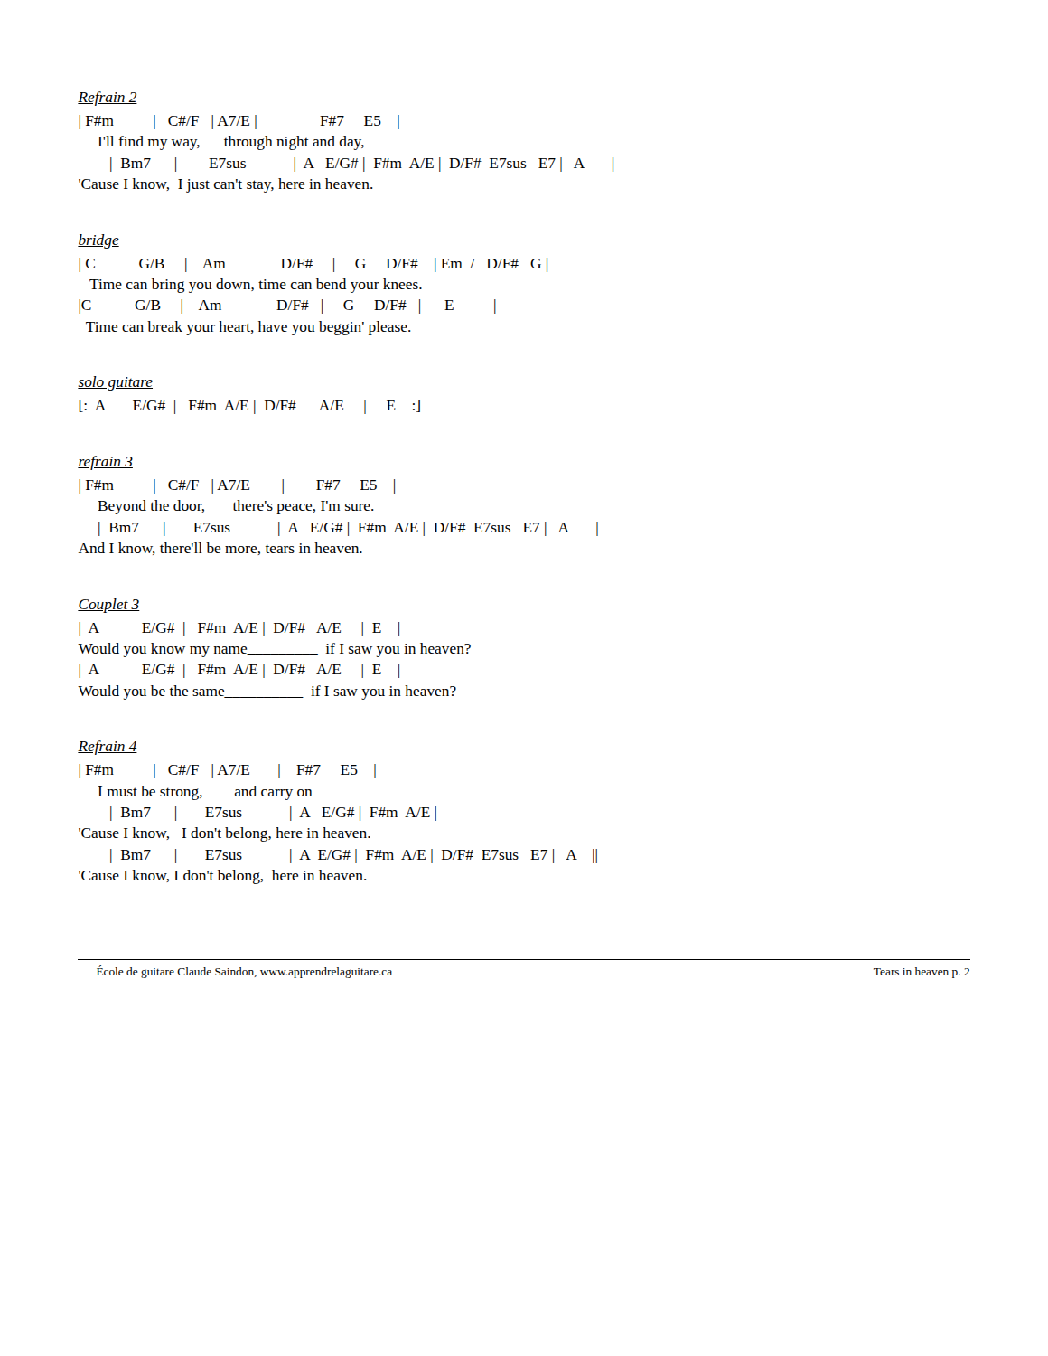Refrain 2
| F#m | C#/F | A7/E | F#7 E5 |
I'll find my way, through night and day,
| Bm7 | E7sus | A E/G# | F#m A/E | D/F# E7sus E7 | A |
'Cause I know, I just can't stay, here in heaven.
bridge
| C G/B | Am D/F# | G D/F# | Em / D/F# G |
Time can bring you down, time can bend your knees.
|C G/B | Am D/F# | G D/F# | E |
Time can break your heart, have you beggin' please.
solo guitare
[: A E/G# | F#m A/E | D/F# A/E | E :]
refrain 3
| F#m | C#/F | A7/E | F#7 E5 |
Beyond the door, there's peace, I'm sure.
| Bm7 | E7sus | A E/G# | F#m A/E | D/F# E7sus E7 | A |
And I know, there'll be more, tears in heaven.
Couplet 3
| A E/G# | F#m A/E | D/F# A/E | E |
Would you know my name_________ if I saw you in heaven?
| A E/G# | F#m A/E | D/F# A/E | E |
Would you be the same__________ if I saw you in heaven?
Refrain 4
| F#m | C#/F | A7/E | F#7 E5 |
I must be strong, and carry on
| Bm7 | E7sus | A E/G# | F#m A/E |
'Cause I know, I don't belong, here in heaven.
| Bm7 | E7sus | A E/G# | F#m A/E | D/F# E7sus E7 | A ||
'Cause I know, I don't belong, here in heaven.
École de guitare Claude Saindon, www.apprendrelaguitare.ca Tears in heaven p. 2